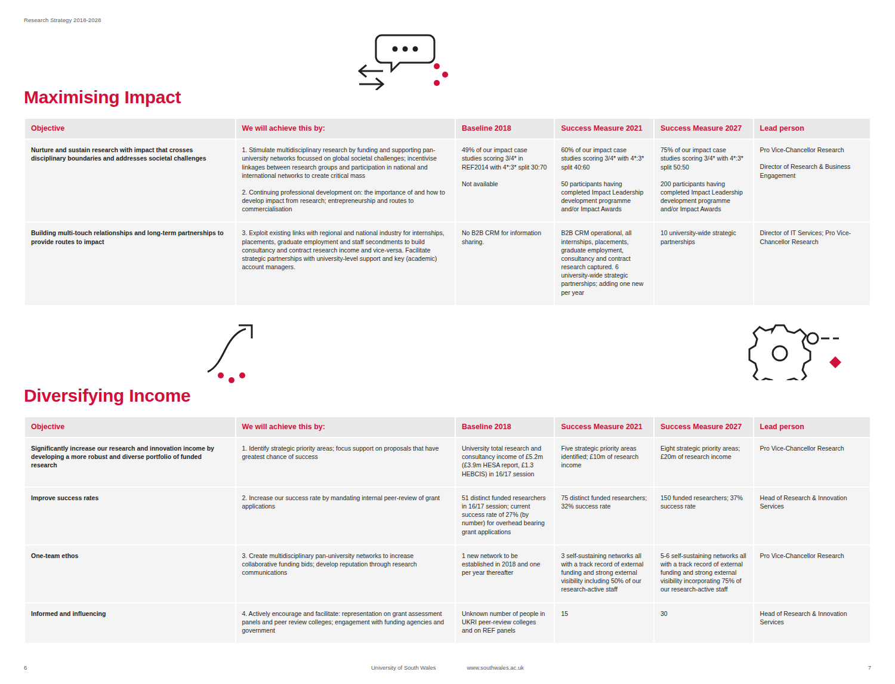Research Strategy 2018-2028
Maximising Impact
| Objective | We will achieve this by: | Baseline 2018 | Success Measure 2021 | Success Measure 2027 | Lead person |
| --- | --- | --- | --- | --- | --- |
| Nurture and sustain research with impact that crosses disciplinary boundaries and addresses societal challenges | 1. Stimulate multidisciplinary research by funding and supporting pan-university networks focussed on global societal challenges; incentivise linkages between research groups and participation in national and international networks to create critical mass 2. Continuing professional development on: the importance of and how to develop impact from research; entrepreneurship and routes to commercialisation | 49% of our impact case studies scoring 3/4* in REF2014 with 4*:3* split 30:70 Not available | 60% of our impact case studies scoring 3/4* with 4*:3* split 40:60 50 participants having completed Impact Leadership development programme and/or Impact Awards | 75% of our impact case studies scoring 3/4* with 4*:3* split 50:50 200 participants having completed Impact Leadership development programme and/or Impact Awards | Pro Vice-Chancellor Research Director of Research & Business Engagement |
| Building multi-touch relationships and long-term partnerships to provide routes to impact | 3. Exploit existing links with regional and national industry for internships, placements, graduate employment and staff secondments to build consultancy and contract research income and vice-versa. Facilitate strategic partnerships with university-level support and key (academic) account managers. | No B2B CRM for information sharing. | B2B CRM operational, all internships, placements, graduate employment, consultancy and contract research captured. 6 university-wide strategic partnerships; adding one new per year | 10 university-wide strategic partnerships | Director of IT Services; Pro Vice-Chancellor Research |
Diversifying Income
| Objective | We will achieve this by: | Baseline 2018 | Success Measure 2021 | Success Measure 2027 | Lead person |
| --- | --- | --- | --- | --- | --- |
| Significantly increase our research and innovation income by developing a more robust and diverse portfolio of funded research | 1. Identify strategic priority areas; focus support on proposals that have greatest chance of success | University total research and consultancy income of £5.2m (£3.9m HESA report, £1.3 HEBCIS) in 16/17 session | Five strategic priority areas identified; £10m of research income | Eight strategic priority areas; £20m of research income | Pro Vice-Chancellor Research |
| Improve success rates | 2. Increase our success rate by mandating internal peer-review of grant applications | 51 distinct funded researchers in 16/17 session; current success rate of 27% (by number) for overhead bearing grant applications | 75 distinct funded researchers; 32% success rate | 150 funded researchers; 37% success rate | Head of Research & Innovation Services |
| One-team ethos | 3. Create multidisciplinary pan-university networks to increase collaborative funding bids; develop reputation through research communications | 1 new network to be established in 2018 and one per year thereafter | 3 self-sustaining networks all with a track record of external funding and strong external visibility including 50% of our research-active staff | 5-6 self-sustaining networks all with a track record of external funding and strong external visibility incorporating 75% of our research-active staff | Pro Vice-Chancellor Research |
| Informed and influencing | 4. Actively encourage and facilitate: representation on grant assessment panels and peer review colleges; engagement with funding agencies and government | Unknown number of people in UKRI peer-review colleges and on REF panels | 15 | 30 | Head of Research & Innovation Services |
6
University of South Wales www.southwales.ac.uk
7